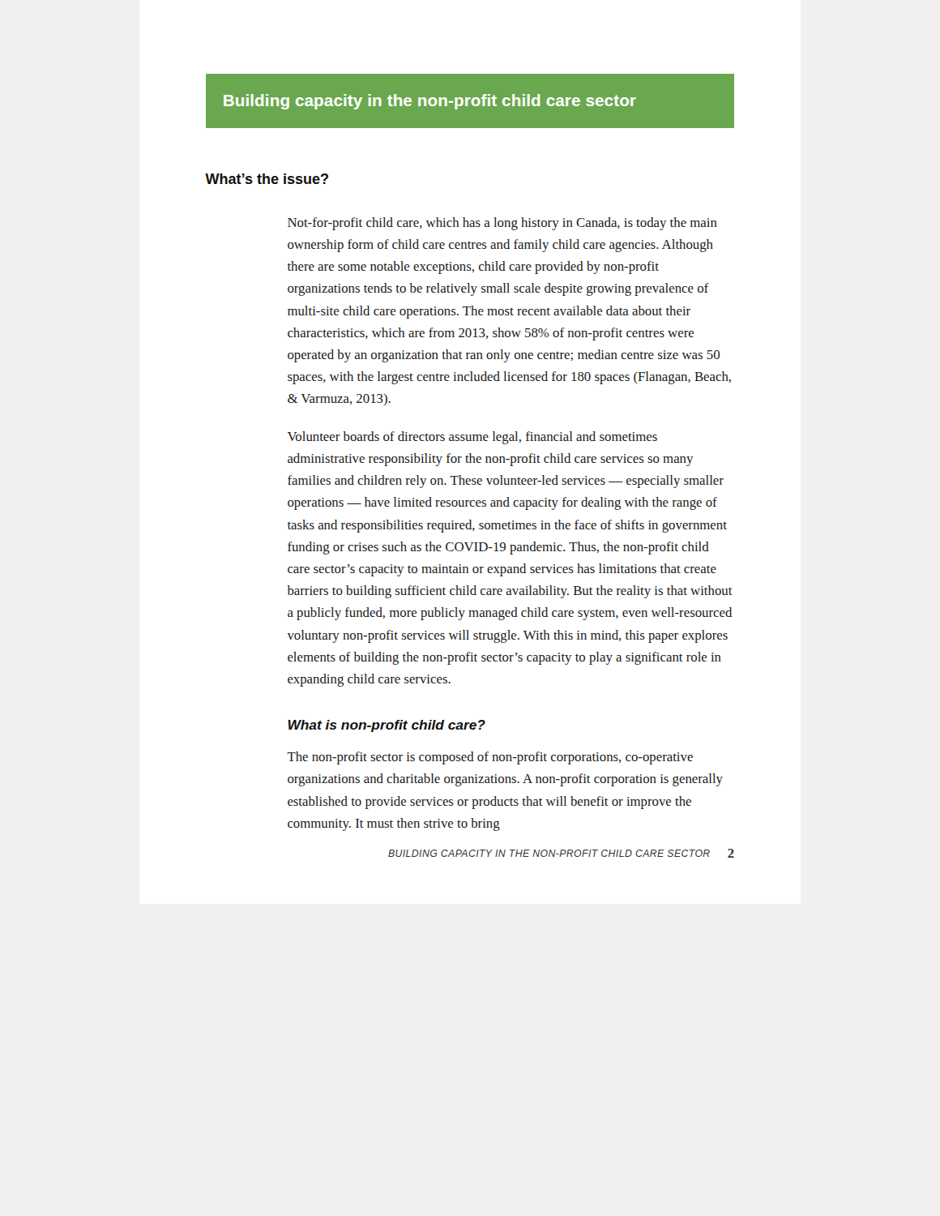Building capacity in the non-profit child care sector
What’s the issue?
Not-for-profit child care, which has a long history in Canada, is today the main ownership form of child care centres and family child care agencies. Although there are some notable exceptions, child care provided by non-profit organizations tends to be relatively small scale despite growing prevalence of multi-site child care operations. The most recent available data about their characteristics, which are from 2013, show 58% of non-profit centres were operated by an organization that ran only one centre; median centre size was 50 spaces, with the largest centre included licensed for 180 spaces (Flanagan, Beach, & Varmuza, 2013).
Volunteer boards of directors assume legal, financial and sometimes administrative responsibility for the non-profit child care services so many families and children rely on. These volunteer-led services — especially smaller operations — have limited resources and capacity for dealing with the range of tasks and responsibilities required, sometimes in the face of shifts in government funding or crises such as the COVID-19 pandemic. Thus, the non-profit child care sector’s capacity to maintain or expand services has limitations that create barriers to building sufficient child care availability. But the reality is that without a publicly funded, more publicly managed child care system, even well-resourced voluntary non-profit services will struggle. With this in mind, this paper explores elements of building the non-profit sector’s capacity to play a significant role in expanding child care services.
What is non-profit child care?
The non-profit sector is composed of non-profit corporations, co-operative organizations and charitable organizations. A non-profit corporation is generally established to provide services or products that will benefit or improve the community. It must then strive to bring
BUILDING CAPACITY IN THE NON-PROFIT CHILD CARE SECTOR 2